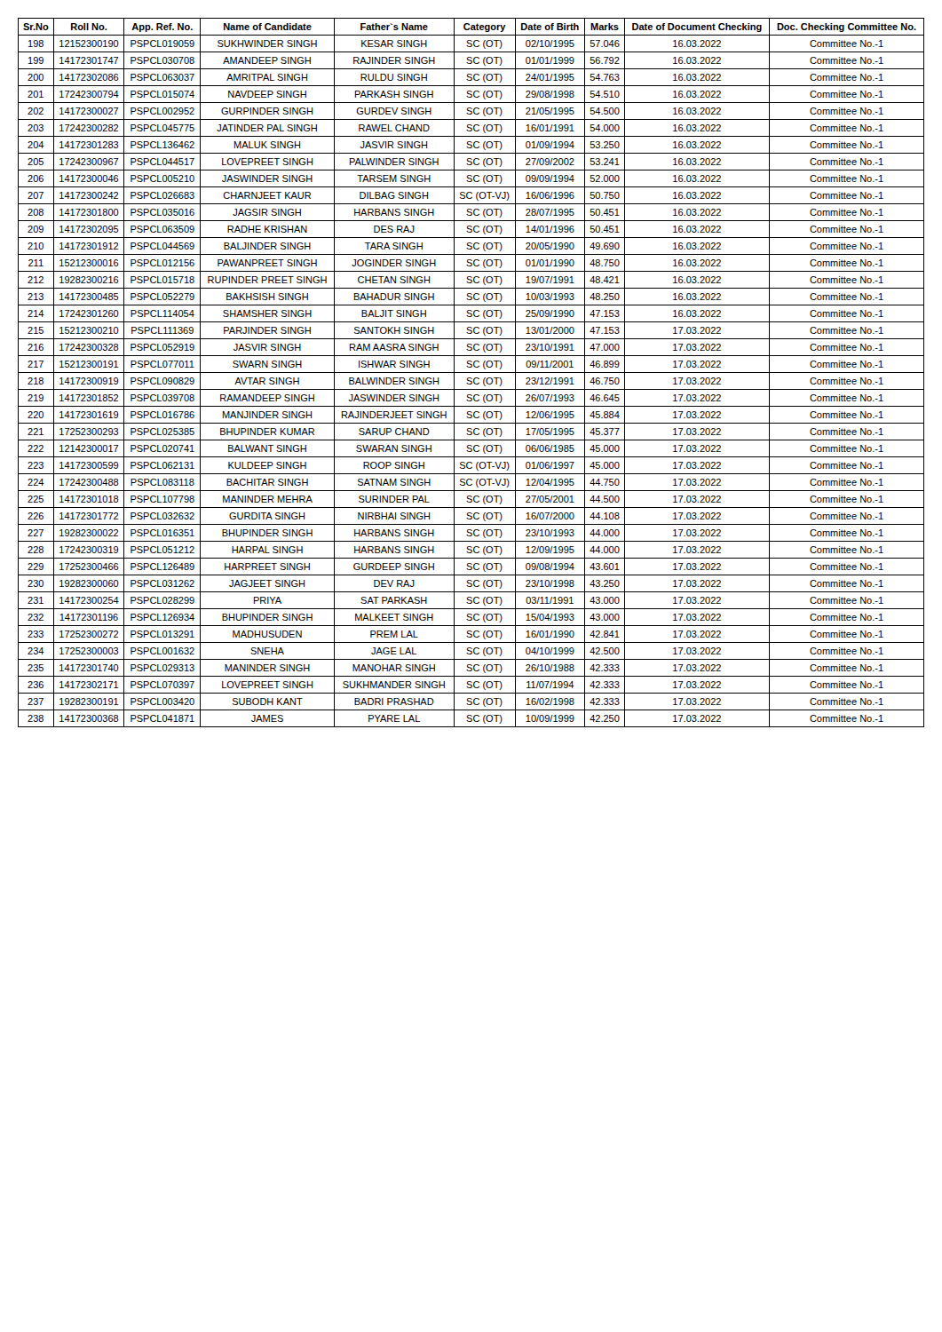| Sr.No | Roll No. | App. Ref. No. | Name of Candidate | Father`s Name | Category | Date of Birth | Marks | Date of Document Checking | Doc. Checking Committee No. |
| --- | --- | --- | --- | --- | --- | --- | --- | --- | --- |
| 198 | 12152300190 | PSPCL019059 | SUKHWINDER SINGH | KESAR SINGH | SC (OT) | 02/10/1995 | 57.046 | 16.03.2022 | Committee No.-1 |
| 199 | 14172301747 | PSPCL030708 | AMANDEEP SINGH | RAJINDER SINGH | SC (OT) | 01/01/1999 | 56.792 | 16.03.2022 | Committee No.-1 |
| 200 | 14172302086 | PSPCL063037 | AMRITPAL SINGH | RULDU SINGH | SC (OT) | 24/01/1995 | 54.763 | 16.03.2022 | Committee No.-1 |
| 201 | 17242300794 | PSPCL015074 | NAVDEEP SINGH | PARKASH SINGH | SC (OT) | 29/08/1998 | 54.510 | 16.03.2022 | Committee No.-1 |
| 202 | 14172300027 | PSPCL002952 | GURPINDER SINGH | GURDEV SINGH | SC (OT) | 21/05/1995 | 54.500 | 16.03.2022 | Committee No.-1 |
| 203 | 17242300282 | PSPCL045775 | JATINDER PAL SINGH | RAWEL CHAND | SC (OT) | 16/01/1991 | 54.000 | 16.03.2022 | Committee No.-1 |
| 204 | 14172301283 | PSPCL136462 | MALUK SINGH | JASVIR SINGH | SC (OT) | 01/09/1994 | 53.250 | 16.03.2022 | Committee No.-1 |
| 205 | 17242300967 | PSPCL044517 | LOVEPREET SINGH | PALWINDER SINGH | SC (OT) | 27/09/2002 | 53.241 | 16.03.2022 | Committee No.-1 |
| 206 | 14172300046 | PSPCL005210 | JASWINDER SINGH | TARSEM SINGH | SC (OT) | 09/09/1994 | 52.000 | 16.03.2022 | Committee No.-1 |
| 207 | 14172300242 | PSPCL026683 | CHARNJEET KAUR | DILBAG SINGH | SC (OT-VJ) | 16/06/1996 | 50.750 | 16.03.2022 | Committee No.-1 |
| 208 | 14172301800 | PSPCL035016 | JAGSIR SINGH | HARBANS SINGH | SC (OT) | 28/07/1995 | 50.451 | 16.03.2022 | Committee No.-1 |
| 209 | 14172302095 | PSPCL063509 | RADHE KRISHAN | DES RAJ | SC (OT) | 14/01/1996 | 50.451 | 16.03.2022 | Committee No.-1 |
| 210 | 14172301912 | PSPCL044569 | BALJINDER SINGH | TARA SINGH | SC (OT) | 20/05/1990 | 49.690 | 16.03.2022 | Committee No.-1 |
| 211 | 15212300016 | PSPCL012156 | PAWANPREET SINGH | JOGINDER SINGH | SC (OT) | 01/01/1990 | 48.750 | 16.03.2022 | Committee No.-1 |
| 212 | 19282300216 | PSPCL015718 | RUPINDER PREET SINGH | CHETAN SINGH | SC (OT) | 19/07/1991 | 48.421 | 16.03.2022 | Committee No.-1 |
| 213 | 14172300485 | PSPCL052279 | BAKHSISH SINGH | BAHADUR SINGH | SC (OT) | 10/03/1993 | 48.250 | 16.03.2022 | Committee No.-1 |
| 214 | 17242301260 | PSPCL114054 | SHAMSHER SINGH | BALJIT SINGH | SC (OT) | 25/09/1990 | 47.153 | 16.03.2022 | Committee No.-1 |
| 215 | 15212300210 | PSPCL111369 | PARJINDER SINGH | SANTOKH SINGH | SC (OT) | 13/01/2000 | 47.153 | 17.03.2022 | Committee No.-1 |
| 216 | 17242300328 | PSPCL052919 | JASVIR SINGH | RAM AASRA SINGH | SC (OT) | 23/10/1991 | 47.000 | 17.03.2022 | Committee No.-1 |
| 217 | 15212300191 | PSPCL077011 | SWARN SINGH | ISHWAR SINGH | SC (OT) | 09/11/2001 | 46.899 | 17.03.2022 | Committee No.-1 |
| 218 | 14172300919 | PSPCL090829 | AVTAR SINGH | BALWINDER SINGH | SC (OT) | 23/12/1991 | 46.750 | 17.03.2022 | Committee No.-1 |
| 219 | 14172301852 | PSPCL039708 | RAMANDEEP SINGH | JASWINDER SINGH | SC (OT) | 26/07/1993 | 46.645 | 17.03.2022 | Committee No.-1 |
| 220 | 14172301619 | PSPCL016786 | MANJINDER SINGH | RAJINDERJEET SINGH | SC (OT) | 12/06/1995 | 45.884 | 17.03.2022 | Committee No.-1 |
| 221 | 17252300293 | PSPCL025385 | BHUPINDER KUMAR | SARUP CHAND | SC (OT) | 17/05/1995 | 45.377 | 17.03.2022 | Committee No.-1 |
| 222 | 12142300017 | PSPCL020741 | BALWANT SINGH | SWARAN SINGH | SC (OT) | 06/06/1985 | 45.000 | 17.03.2022 | Committee No.-1 |
| 223 | 14172300599 | PSPCL062131 | KULDEEP SINGH | ROOP SINGH | SC (OT-VJ) | 01/06/1997 | 45.000 | 17.03.2022 | Committee No.-1 |
| 224 | 17242300488 | PSPCL083118 | BACHITAR SINGH | SATNAM SINGH | SC (OT-VJ) | 12/04/1995 | 44.750 | 17.03.2022 | Committee No.-1 |
| 225 | 14172301018 | PSPCL107798 | MANINDER MEHRA | SURINDER PAL | SC (OT) | 27/05/2001 | 44.500 | 17.03.2022 | Committee No.-1 |
| 226 | 14172301772 | PSPCL032632 | GURDITA SINGH | NIRBHAI SINGH | SC (OT) | 16/07/2000 | 44.108 | 17.03.2022 | Committee No.-1 |
| 227 | 19282300022 | PSPCL016351 | BHUPINDER SINGH | HARBANS SINGH | SC (OT) | 23/10/1993 | 44.000 | 17.03.2022 | Committee No.-1 |
| 228 | 17242300319 | PSPCL051212 | HARPAL SINGH | HARBANS SINGH | SC (OT) | 12/09/1995 | 44.000 | 17.03.2022 | Committee No.-1 |
| 229 | 17252300466 | PSPCL126489 | HARPREET SINGH | GURDEEP SINGH | SC (OT) | 09/08/1994 | 43.601 | 17.03.2022 | Committee No.-1 |
| 230 | 19282300060 | PSPCL031262 | JAGJEET SINGH | DEV RAJ | SC (OT) | 23/10/1998 | 43.250 | 17.03.2022 | Committee No.-1 |
| 231 | 14172300254 | PSPCL028299 | PRIYA | SAT PARKASH | SC (OT) | 03/11/1991 | 43.000 | 17.03.2022 | Committee No.-1 |
| 232 | 14172301196 | PSPCL126934 | BHUPINDER SINGH | MALKEET SINGH | SC (OT) | 15/04/1993 | 43.000 | 17.03.2022 | Committee No.-1 |
| 233 | 17252300272 | PSPCL013291 | MADHUSUDEN | PREM LAL | SC (OT) | 16/01/1990 | 42.841 | 17.03.2022 | Committee No.-1 |
| 234 | 17252300003 | PSPCL001632 | SNEHA | JAGE LAL | SC (OT) | 04/10/1999 | 42.500 | 17.03.2022 | Committee No.-1 |
| 235 | 14172301740 | PSPCL029313 | MANINDER SINGH | MANOHAR SINGH | SC (OT) | 26/10/1988 | 42.333 | 17.03.2022 | Committee No.-1 |
| 236 | 14172302171 | PSPCL070397 | LOVEPREET SINGH | SUKHMANDER SINGH | SC (OT) | 11/07/1994 | 42.333 | 17.03.2022 | Committee No.-1 |
| 237 | 19282300191 | PSPCL003420 | SUBODH KANT | BADRI PRASHAD | SC (OT) | 16/02/1998 | 42.333 | 17.03.2022 | Committee No.-1 |
| 238 | 14172300368 | PSPCL041871 | JAMES | PYARE LAL | SC (OT) | 10/09/1999 | 42.250 | 17.03.2022 | Committee No.-1 |